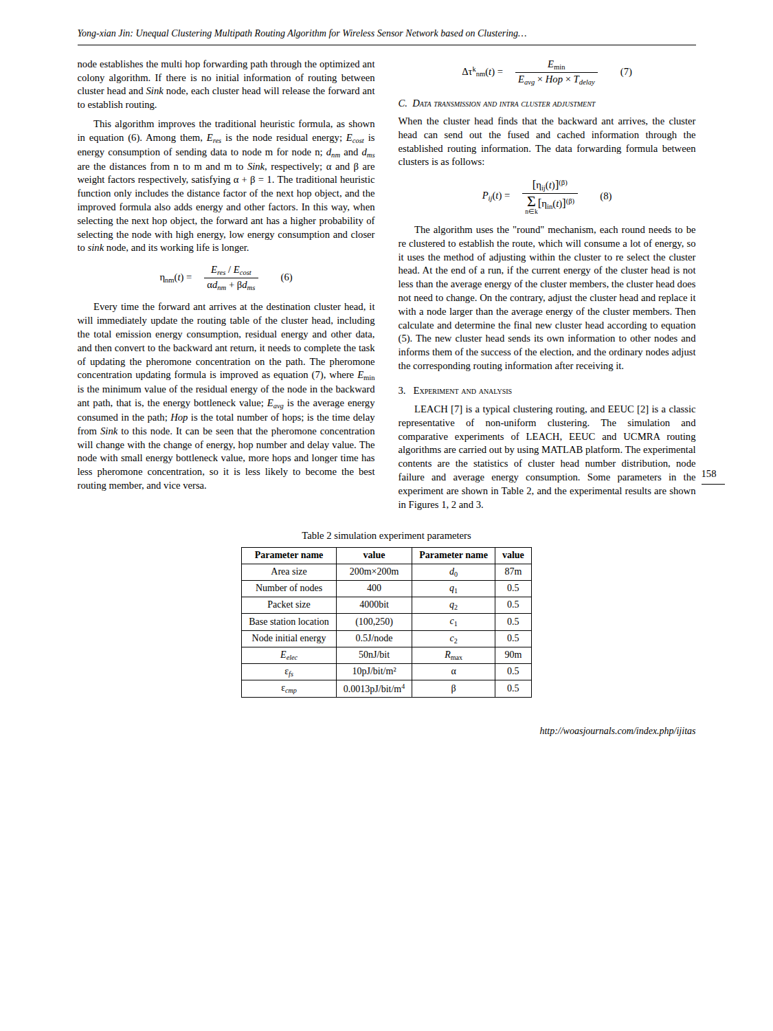Yong-xian Jin: Unequal Clustering Multipath Routing Algorithm for Wireless Sensor Network based on Clustering…
158
node establishes the multi hop forwarding path through the optimized ant colony algorithm. If there is no initial information of routing between cluster head and Sink node, each cluster head will release the forward ant to establish routing.
This algorithm improves the traditional heuristic formula, as shown in equation (6). Among them, Eres is the node residual energy; Ecost is energy consumption of sending data to node m for node n; dnm and dms are the distances from n to m and m to Sink, respectively; α and β are weight factors respectively, satisfying α + β = 1. The traditional heuristic function only includes the distance factor of the next hop object, and the improved formula also adds energy and other factors. In this way, when selecting the next hop object, the forward ant has a higher probability of selecting the node with high energy, low energy consumption and closer to sink node, and its working life is longer.
ηnm(t) = Eres / Ecost αdnm + βdms (6)
Every time the forward ant arrives at the destination cluster head, it will immediately update the routing table of the cluster head, including the total emission energy consumption, residual energy and other data, and then convert to the backward ant return, it needs to complete the task of updating the pheromone concentration on the path. The pheromone concentration updating formula is improved as equation (7), where Emin is the minimum value of the residual energy of the node in the backward ant path, that is, the energy bottleneck value; Eavg is the average energy consumed in the path; Hop is the total number of hops; is the time delay from Sink to this node. It can be seen that the pheromone concentration will change with the change of energy, hop number and delay value. The node with small energy bottleneck value, more hops and longer time has less pheromone concentration, so it is less likely to become the best routing member, and vice versa.
Δτknm(t) = Emin Eavg × Hop × Tdelay (7)
C. Data transmission and intra cluster adjustment
When the cluster head finds that the backward ant arrives, the cluster head can send out the fused and cached information through the established routing information. The data forwarding formula between clusters is as follows:
Pij(t) = [ηij(t)](β) Σn∈k[ηin(t)](β) (8)
The algorithm uses the "round" mechanism, each round needs to be re clustered to establish the route, which will consume a lot of energy, so it uses the method of adjusting within the cluster to re select the cluster head. At the end of a run, if the current energy of the cluster head is not less than the average energy of the cluster members, the cluster head does not need to change. On the contrary, adjust the cluster head and replace it with a node larger than the average energy of the cluster members. Then calculate and determine the final new cluster head according to equation (5). The new cluster head sends its own information to other nodes and informs them of the success of the election, and the ordinary nodes adjust the corresponding routing information after receiving it.
3. Experiment and analysis
LEACH [7] is a typical clustering routing, and EEUC [2] is a classic representative of non-uniform clustering. The simulation and comparative experiments of LEACH, EEUC and UCMRA routing algorithms are carried out by using MATLAB platform. The experimental contents are the statistics of cluster head number distribution, node failure and average energy consumption. Some parameters in the experiment are shown in Table 2, and the experimental results are shown in Figures 1, 2 and 3.
Table 2 simulation experiment parameters
| Parameter name | value | Parameter name | value |
| --- | --- | --- | --- |
| Area size | 200m×200m | d 0 | 87m |
| Number of nodes | 400 | q 1 | 0.5 |
| Packet size | 4000bit | q 2 | 0.5 |
| Base station location | (100,250) | c 1 | 0.5 |
| Node initial energy | 0.5J/node | c 2 | 0.5 |
| E elec | 50nJ/bit | R max | 90m |
| ε fs | 10pJ/bit/m² | α | 0.5 |
| ε cmp | 0.0013pJ/bit/m 4 | β | 0.5 |
http://woasjournals.com/index.php/ijitas